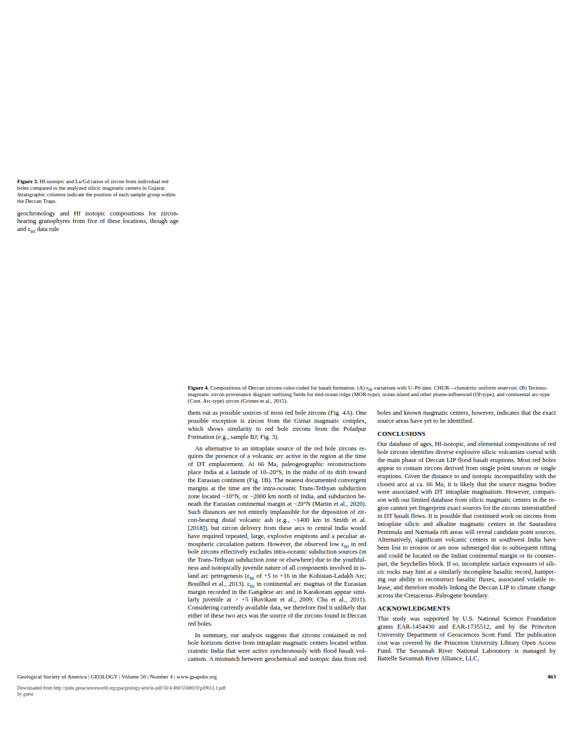Figure 3. Hf-isotopic and Lu/Gd ratios of zircon from individual red boles compared to the analyzed silicic magmatic centers in Gujarat. Stratigraphic columns indicate the position of each sample group within the Deccan Traps.
geochronology and Hf isotopic compositions for zircon-bearing granophyres from five of these locations, though age and εHf data rule
Figure 4. Compositions of Deccan zircons color-coded for basalt formation. (A) εHf variations with U–Pb date. CHUR—chondritic uniform reservoir. (B) Tectono-magmatic zircon provenance diagram outlining fields for mid-ocean ridge (MOR-type), ocean island and other plume-influenced (OI-type), and continental arc-type (Cont. Arc-type) zircon (Grimes et al., 2015).
them out as possible sources of most red bole zircons (Fig. 4A). One possible exception is zircon from the Girnar magmatic complex, which shows similarity to red bole zircons from the Poladpur Formation (e.g., sample BJ; Fig. 3).
An alternative to an intraplate source of the red bole zircons requires the presence of a volcanic arc active in the region at the time of DT emplacement. At 66 Ma, paleogeographic reconstructions place India at a latitude of 10–20°S, in the midst of its drift toward the Eurasian continent (Fig. 1B). The nearest documented convergent margins at the time are the intra-oceanic Trans-Tethyan subduction zone located ~10°N, or ~2000 km north of India, and subduction beneath the Eurasian continental margin at ~20°N (Martin et al., 2020). Such distances are not entirely implausible for the deposition of zircon-bearing distal volcanic ash (e.g., ~1400 km in Smith et al. [2018]), but zircon delivery from these arcs to central India would have required repeated, large, explosive eruptions and a peculiar atmospheric circulation pattern. However, the observed low εHf in red bole zircons effectively excludes intra-oceanic subduction sources (in the Trans-Tethyan subduction zone or elsewhere) due to the youthfulness and isotopically juvenile nature of all components involved in island arc petrogenesis (εHf of +5 to +16 in the Kohistan-Ladakh Arc; Bouilhol et al., 2013). εHf in continental arc magmas of the Eurasian margin recorded in the Gangdese arc and in Karakoram appear similarly juvenile at > +5 (Ravikant et al., 2009; Chu et al., 2011). Considering currently available data, we therefore find it unlikely that either of these two arcs was the source of the zircons found in Deccan red boles.
In summary, our analysis suggests that zircons contained in red bole horizons derive from intraplate magmatic centers located within cratonic India that were active synchronously with flood basalt volcanism. A mismatch between geochemical and isotopic data from red boles and known magmatic centers, however, indicates that the exact source areas have yet to be identified.
Conclusions
Our database of ages, Hf-isotopic, and elemental compositions of red bole zircons identifies diverse explosive silicic volcanism coeval with the main phase of Deccan LIP flood basalt eruptions. Most red boles appear to contain zircons derived from single point sources or single eruptions. Given the distance to and isotopic incompatibility with the closest arcs at ca. 66 Ma, it is likely that the source magma bodies were associated with DT intraplate magmatism. However, comparison with our limited database from silicic magmatic centers in the region cannot yet fingerprint exact sources for the zircons interstratified in DT basalt flows. It is possible that continued work on zircons from intraplate silicic and alkaline magmatic centers in the Saurashtra Peninsula and Narmada rift areas will reveal candidate point sources. Alternatively, significant volcanic centers in southwest India have been lost to erosion or are now submerged due to subsequent rifting and could be located on the Indian continental margin or its counterpart, the Seychelles block. If so, incomplete surface exposures of silicic rocks may hint at a similarly incomplete basaltic record, hampering our ability to reconstruct basaltic fluxes, associated volatile release, and therefore models linking the Deccan LIP to climate change across the Cretaceous–Paleogene boundary.
Acknowledgments
This study was supported by U.S. National Science Foundation grants EAR-1454430 and EAR-1735512, and by the Princeton University Department of Geosciences Scott Fund. The publication cost was covered by the Princeton University Library Open Access Fund. The Savannah River National Laboratory is managed by Battelle Savannah River Alliance, LLC,
Geological Society of America | GEOLOGY | Volume 50 | Number 4 | www.gsapubs.org
463
Downloaded from http://pubs.geoscienceworld.org/gsa/geology/article-pdf/50/4/460/5568619/g49613.1.pdf
by guest